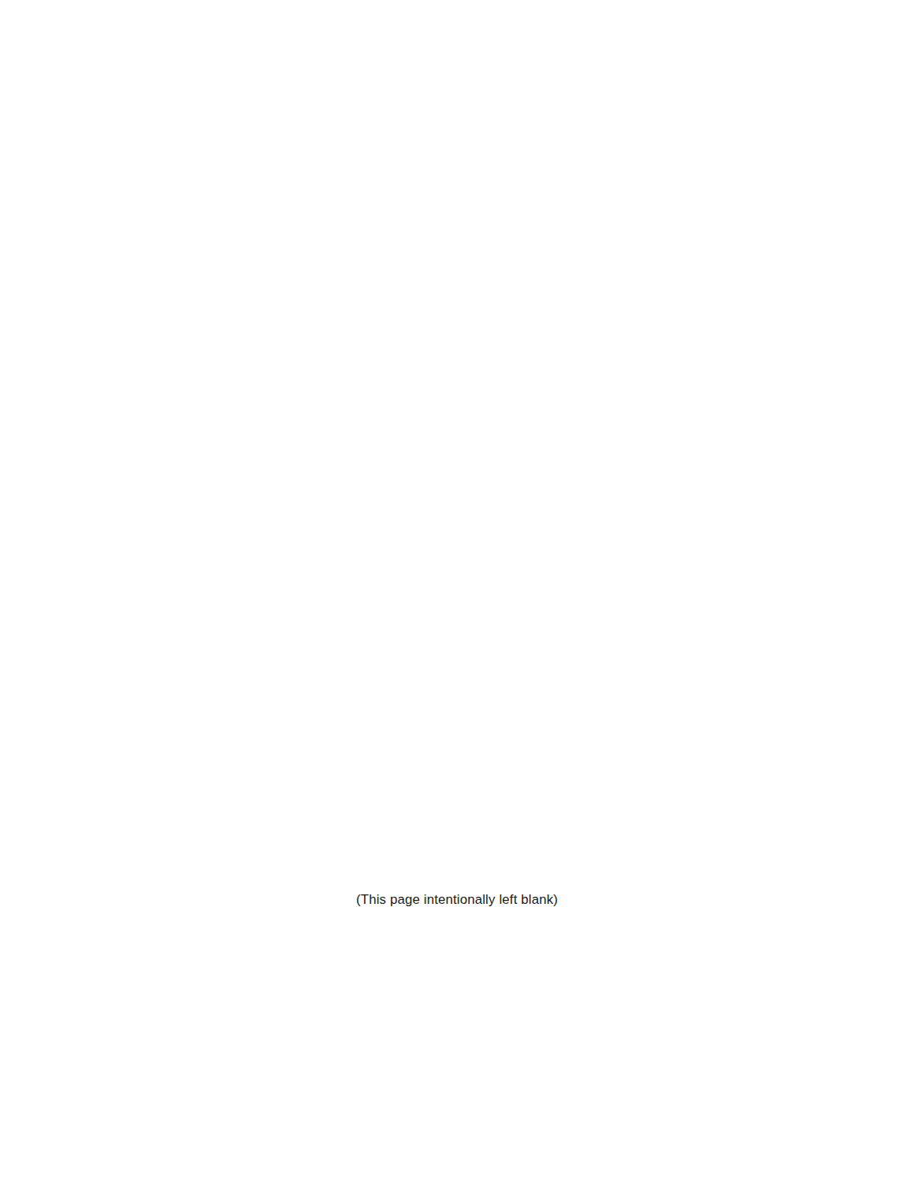(This page intentionally left blank)